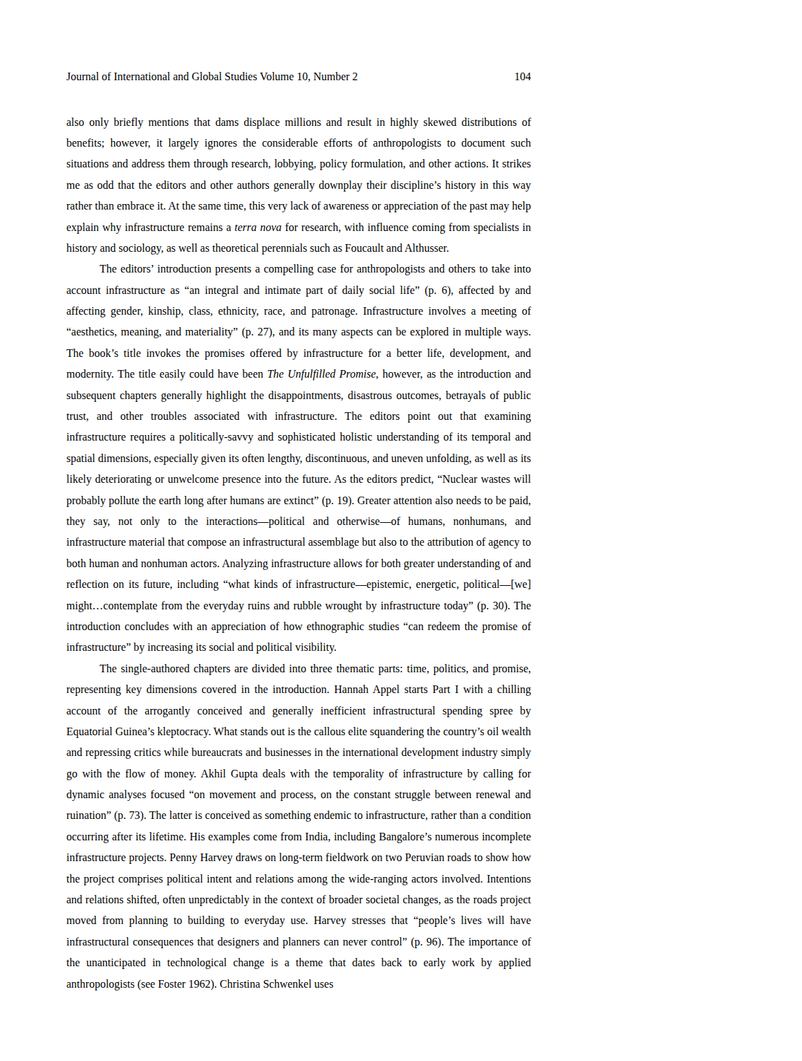Journal of International and Global Studies Volume 10, Number 2 104
also only briefly mentions that dams displace millions and result in highly skewed distributions of benefits; however, it largely ignores the considerable efforts of anthropologists to document such situations and address them through research, lobbying, policy formulation, and other actions. It strikes me as odd that the editors and other authors generally downplay their discipline’s history in this way rather than embrace it. At the same time, this very lack of awareness or appreciation of the past may help explain why infrastructure remains a terra nova for research, with influence coming from specialists in history and sociology, as well as theoretical perennials such as Foucault and Althusser.
The editors’ introduction presents a compelling case for anthropologists and others to take into account infrastructure as “an integral and intimate part of daily social life” (p. 6), affected by and affecting gender, kinship, class, ethnicity, race, and patronage. Infrastructure involves a meeting of “aesthetics, meaning, and materiality” (p. 27), and its many aspects can be explored in multiple ways. The book’s title invokes the promises offered by infrastructure for a better life, development, and modernity. The title easily could have been The Unfulfilled Promise, however, as the introduction and subsequent chapters generally highlight the disappointments, disastrous outcomes, betrayals of public trust, and other troubles associated with infrastructure. The editors point out that examining infrastructure requires a politically-savvy and sophisticated holistic understanding of its temporal and spatial dimensions, especially given its often lengthy, discontinuous, and uneven unfolding, as well as its likely deteriorating or unwelcome presence into the future. As the editors predict, “Nuclear wastes will probably pollute the earth long after humans are extinct” (p. 19). Greater attention also needs to be paid, they say, not only to the interactions—political and otherwise—of humans, nonhumans, and infrastructure material that compose an infrastructural assemblage but also to the attribution of agency to both human and nonhuman actors. Analyzing infrastructure allows for both greater understanding of and reflection on its future, including “what kinds of infrastructure—epistemic, energetic, political—[we] might…contemplate from the everyday ruins and rubble wrought by infrastructure today” (p. 30). The introduction concludes with an appreciation of how ethnographic studies “can redeem the promise of infrastructure” by increasing its social and political visibility.
The single-authored chapters are divided into three thematic parts: time, politics, and promise, representing key dimensions covered in the introduction. Hannah Appel starts Part I with a chilling account of the arrogantly conceived and generally inefficient infrastructural spending spree by Equatorial Guinea’s kleptocracy. What stands out is the callous elite squandering the country’s oil wealth and repressing critics while bureaucrats and businesses in the international development industry simply go with the flow of money. Akhil Gupta deals with the temporality of infrastructure by calling for dynamic analyses focused “on movement and process, on the constant struggle between renewal and ruination” (p. 73). The latter is conceived as something endemic to infrastructure, rather than a condition occurring after its lifetime. His examples come from India, including Bangalore’s numerous incomplete infrastructure projects. Penny Harvey draws on long-term fieldwork on two Peruvian roads to show how the project comprises political intent and relations among the wide-ranging actors involved. Intentions and relations shifted, often unpredictably in the context of broader societal changes, as the roads project moved from planning to building to everyday use. Harvey stresses that “people’s lives will have infrastructural consequences that designers and planners can never control” (p. 96). The importance of the unanticipated in technological change is a theme that dates back to early work by applied anthropologists (see Foster 1962). Christina Schwenkel uses